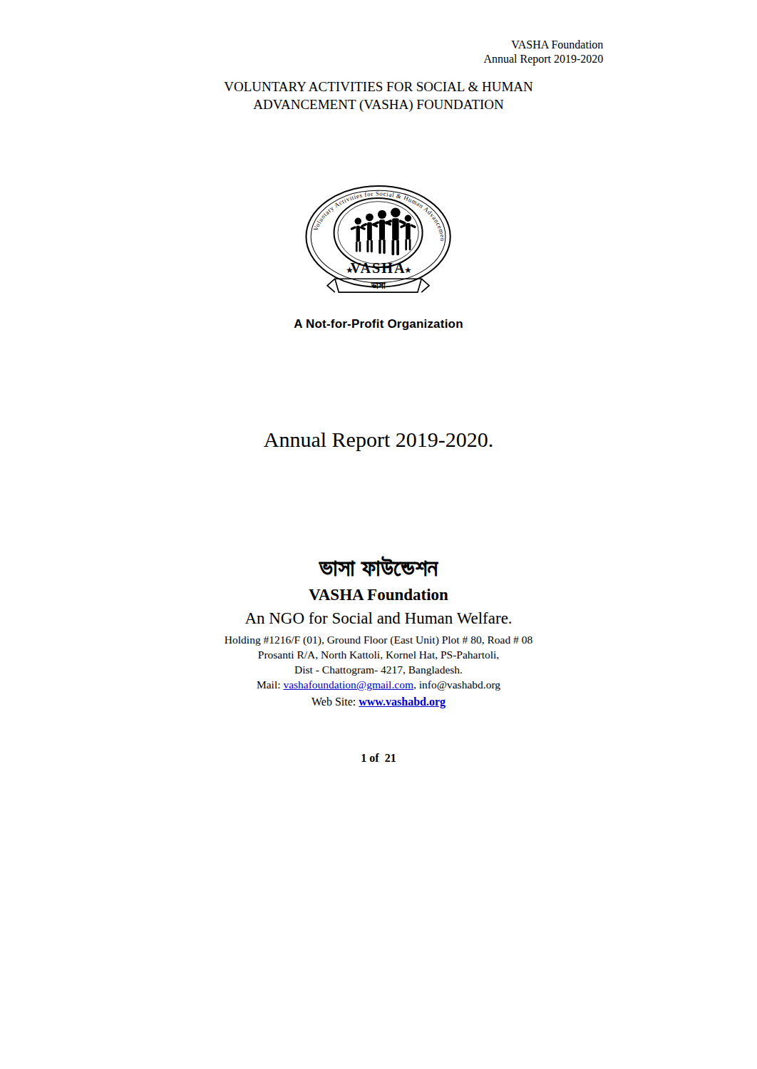VASHA Foundation
Annual Report 2019-2020
VOLUNTARY ACTIVITIES FOR SOCIAL & HUMAN
ADVANCEMENT (VASHA) FOUNDATION
Voluntary Activities for Social & Human Advancement Foundation VASHA ★ ★ ভাসা
A Not-for-Profit Organization
Annual Report 2019-2020.
ভাসা ফাউন্ডেশন
VASHA Foundation
An NGO for Social and Human Welfare.
Holding #1216/F (01), Ground Floor (East Unit) Plot # 80, Road # 08
Prosanti R/A, North Kattoli, Kornel Hat, PS-Pahartoli,
Dist - Chattogram- 4217, Bangladesh.
Mail: vashafoundation@gmail.com, info@vashabd.org
Web Site: www.vashabd.org
1 of 21